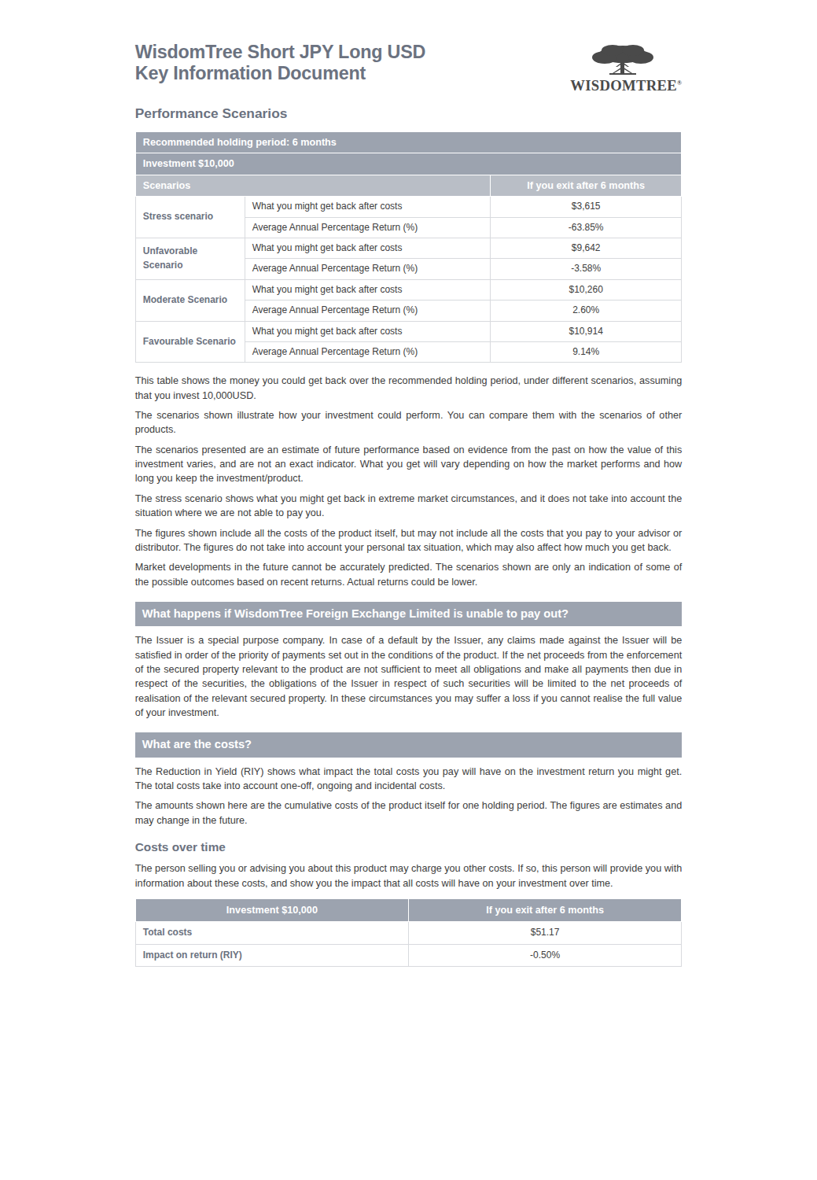WisdomTree Short JPY Long USD
Key Information Document
WISDOMTREE®
Performance Scenarios
| Recommended holding period: 6 months |
| Investment $10,000 |
| Scenarios | If you exit after 6 months |
| Stress scenario | What you might get back after costs | $3,615 |
| Average Annual Percentage Return (%) | -63.85% |
| Unfavorable Scenario | What you might get back after costs | $9,642 |
| Average Annual Percentage Return (%) | -3.58% |
| Moderate Scenario | What you might get back after costs | $10,260 |
| Average Annual Percentage Return (%) | 2.60% |
| Favourable Scenario | What you might get back after costs | $10,914 |
| Average Annual Percentage Return (%) | 9.14% |
This table shows the money you could get back over the recommended holding period, under different scenarios, assuming that you invest 10,000USD.
The scenarios shown illustrate how your investment could perform. You can compare them with the scenarios of other products.
The scenarios presented are an estimate of future performance based on evidence from the past on how the value of this investment varies, and are not an exact indicator. What you get will vary depending on how the market performs and how long you keep the investment/product.
The stress scenario shows what you might get back in extreme market circumstances, and it does not take into account the situation where we are not able to pay you.
The figures shown include all the costs of the product itself, but may not include all the costs that you pay to your advisor or distributor. The figures do not take into account your personal tax situation, which may also affect how much you get back.
Market developments in the future cannot be accurately predicted. The scenarios shown are only an indication of some of the possible outcomes based on recent returns. Actual returns could be lower.
What happens if WisdomTree Foreign Exchange Limited is unable to pay out?
The Issuer is a special purpose company. In case of a default by the Issuer, any claims made against the Issuer will be satisfied in order of the priority of payments set out in the conditions of the product. If the net proceeds from the enforcement of the secured property relevant to the product are not sufficient to meet all obligations and make all payments then due in respect of the securities, the obligations of the Issuer in respect of such securities will be limited to the net proceeds of realisation of the relevant secured property. In these circumstances you may suffer a loss if you cannot realise the full value of your investment.
What are the costs?
The Reduction in Yield (RIY) shows what impact the total costs you pay will have on the investment return you might get. The total costs take into account one-off, ongoing and incidental costs.
The amounts shown here are the cumulative costs of the product itself for one holding period. The figures are estimates and may change in the future.
Costs over time
The person selling you or advising you about this product may charge you other costs. If so, this person will provide you with information about these costs, and show you the impact that all costs will have on your investment over time.
| Investment $10,000 | If you exit after 6 months |
| --- | --- |
| Total costs | $51.17 |
| Impact on return (RIY) | -0.50% |